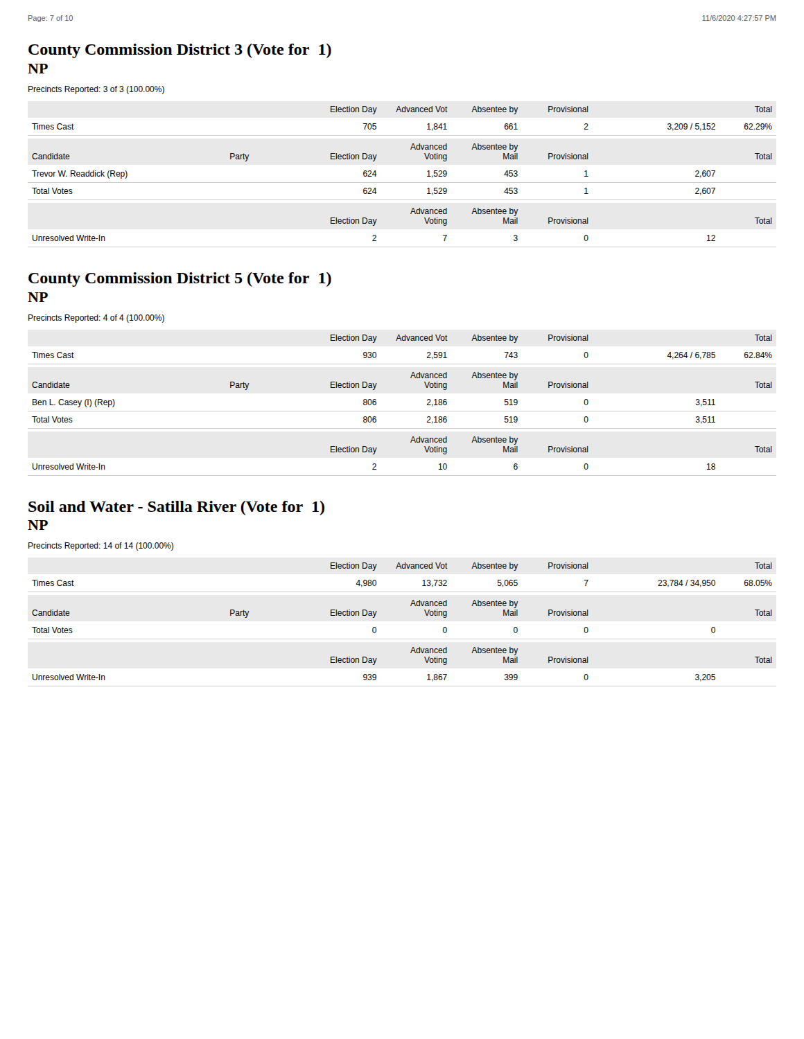Page: 7 of 10 11/6/2020 4:27:57 PM
County Commission District 3 (Vote for 1)
NP
Precincts Reported: 3 of 3 (100.00%)
| | | Election Day | Advanced Vot | Absentee by | Provisional | Total |
| --- | --- | --- | --- | --- | --- | --- |
| Times Cast | 705 | 1,841 | 661 | 2 | 3,209 / 5,152 | 62.29% |
| Candidate | Party | Election Day | Advanced Voting | Absentee by Mail | Provisional | Total |
| --- | --- | --- | --- | --- | --- | --- |
| Trevor W. Readdick (Rep) | | 624 | 1,529 | 453 | 1 | 2,607 | |
| Total Votes | | 624 | 1,529 | 453 | 1 | 2,607 | |
| | | Election Day | Advanced Voting | Absentee by Mail | Provisional | Total |
| --- | --- | --- | --- | --- | --- | --- |
| Unresolved Write-In | | 2 | 7 | 3 | 0 | 12 | |
County Commission District 5 (Vote for 1)
NP
Precincts Reported: 4 of 4 (100.00%)
| | | Election Day | Advanced Vot | Absentee by | Provisional | Total |
| --- | --- | --- | --- | --- | --- | --- |
| Times Cast | 930 | 2,591 | 743 | 0 | 4,264 / 6,785 | 62.84% |
| Candidate | Party | Election Day | Advanced Voting | Absentee by Mail | Provisional | Total |
| --- | --- | --- | --- | --- | --- | --- |
| Ben L. Casey (I) (Rep) | | 806 | 2,186 | 519 | 0 | 3,511 | |
| Total Votes | | 806 | 2,186 | 519 | 0 | 3,511 | |
| | | Election Day | Advanced Voting | Absentee by Mail | Provisional | Total |
| --- | --- | --- | --- | --- | --- | --- |
| Unresolved Write-In | | 2 | 10 | 6 | 0 | 18 | |
Soil and Water - Satilla River (Vote for 1)
NP
Precincts Reported: 14 of 14 (100.00%)
| | | Election Day | Advanced Vot | Absentee by | Provisional | Total |
| --- | --- | --- | --- | --- | --- | --- |
| Times Cast | 4,980 | 13,732 | 5,065 | 7 | 23,784 / 34,950 | 68.05% |
| Candidate | Party | Election Day | Advanced Voting | Absentee by Mail | Provisional | Total |
| --- | --- | --- | --- | --- | --- | --- |
| Total Votes | | 0 | 0 | 0 | 0 | 0 | |
| | | Election Day | Advanced Voting | Absentee by Mail | Provisional | Total |
| --- | --- | --- | --- | --- | --- | --- |
| Unresolved Write-In | | 939 | 1,867 | 399 | 0 | 3,205 | |